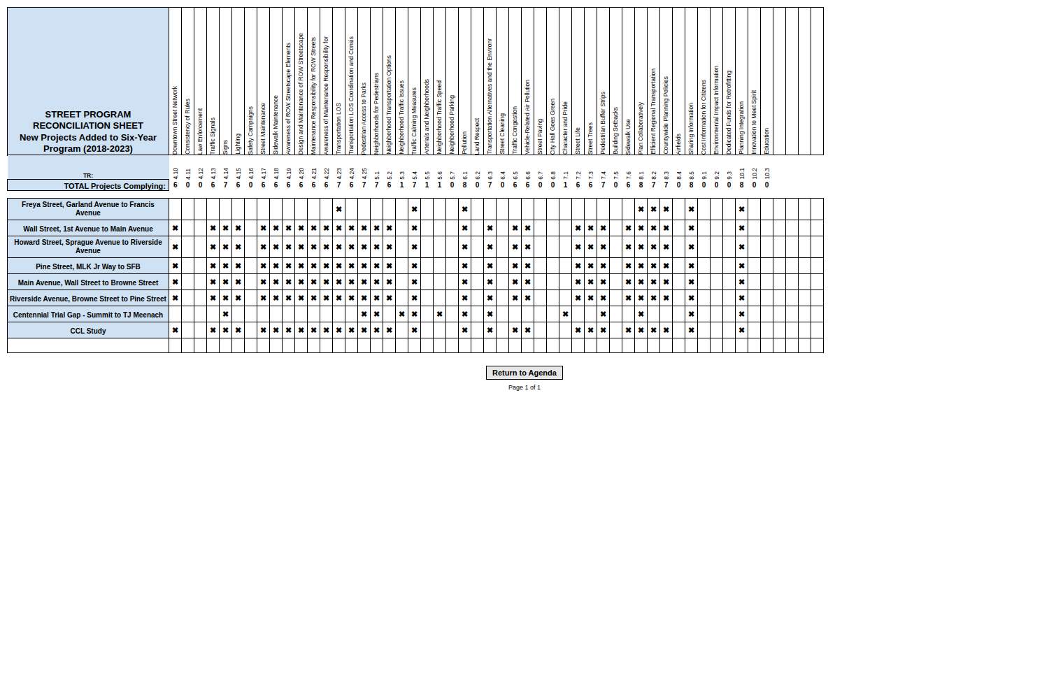| STREET PROGRAM RECONCILIATION SHEET New Projects Added to Six-Year Program (2018-2023) | Downtown Street Network | Consistency of Rules | Law Enforcement | Traffic Signals | Signs | Lighting | Safety Campaigns | Street Maintenance | Sidewalk Maintenance | Awareness of ROW Streetscape Elements | Design and Maintenance of ROW Streetscape | Maintenance Responsibility for ROW Streets | Awareness of Maintenance Responsibility for | Transportation LOS | Transportation LOS Coordination and Consis | Pedestrian Access to Parks | Neighborhoods for Pedestrians | Neighborhood Transportation Options | Neighborhood Traffic Issues | Traffic Calming Measures | Arterials and Neighborhoods | Neighborhood Traffic Speed | Neighborhood Parking | Pollution | Land Respect | Transportation Alternatives and the Environr | Street Cleaning | Traffic Congestion | Vehicle-Related Air Pollution | Street Paving | City Hall Goes Green | Character and Pride | Street Life | Street Trees | Pedestrian Buffer Strips | Building Setbacks | Sidewalk Use | Plan Collaboratively | Efficient Regional Transportation | Countywide Planning Policies | Airfields | Sharing Information | Cost Information for Citizens | Environmental Impact Information | Dedicated Funds for Retrofitting | Planning Integration | Innovation to Meet Spirit | Education | | | | |
| --- | --- | --- | --- | --- | --- | --- | --- | --- | --- | --- | --- | --- | --- | --- | --- | --- | --- | --- | --- | --- | --- | --- | --- | --- | --- | --- | --- | --- | --- | --- | --- | --- | --- | --- | --- | --- | --- | --- | --- | --- | --- | --- | --- | --- | --- | --- | --- | --- | --- | --- | --- | --- |
| TR: | 4.10 | 4.11 | 4.12 | 4.13 | 4.14 | 4.15 | 4.16 | 4.17 | 4.18 | 4.19 | 4.20 | 4.21 | 4.22 | 4.23 | 4.24 | 4.25 | 5.1 | 5.2 | 5.3 | 5.4 | 5.5 | 5.6 | 5.7 | 6.1 | 6.2 | 6.3 | 6.4 | 6.5 | 6.6 | 6.7 | 6.8 | 7.1 | 7.2 | 7.3 | 7.4 | 7.5 | 7.6 | 8.1 | 8.2 | 8.3 | 8.4 | 8.5 | 9.1 | 9.2 | 9.3 | 10.1 | 10.2 | 10.3 | | | | |
| TOTAL Projects Complying: | 6 | 0 | 0 | 6 | 7 | 6 | 0 | 6 | 6 | 6 | 6 | 6 | 6 | 7 | 6 | 7 | 7 | 6 | 1 | 7 | 1 | 1 | 0 | 8 | 0 | 7 | 0 | 6 | 6 | 0 | 0 | 1 | 6 | 6 | 7 | 0 | 6 | 8 | 7 | 7 | 0 | 8 | 0 | 0 | 0 | 8 | 0 | 0 | | | | |
| Freya Street, Garland Avenue to Francis Avenue | | | | | | | | | | | | | | ✖ | | | | | | ✖ | | | | ✖ | | | | | | | | | | | | | | ✖ | ✖ | ✖ | | ✖ | | | | ✖ | | | | | | |
| Wall Street, 1st Avenue to Main Avenue | ✖ | | | ✖ | ✖ | ✖ | | ✖ | ✖ | ✖ | ✖ | ✖ | ✖ | ✖ | ✖ | ✖ | ✖ | ✖ | | ✖ | | | | ✖ | | ✖ | | ✖ | ✖ | | | | ✖ | ✖ | ✖ | | ✖ | ✖ | ✖ | ✖ | | ✖ | | | | ✖ | | | | | | |
| Howard Street, Sprague Avenue to Riverside Avenue | ✖ | | | ✖ | ✖ | ✖ | | ✖ | ✖ | ✖ | ✖ | ✖ | ✖ | ✖ | ✖ | ✖ | ✖ | ✖ | | ✖ | | | | ✖ | | ✖ | | ✖ | ✖ | | | | ✖ | ✖ | ✖ | | ✖ | ✖ | ✖ | ✖ | | ✖ | | | | ✖ | | | | | | |
| Pine Street, MLK Jr Way to SFB | ✖ | | | ✖ | ✖ | ✖ | | ✖ | ✖ | ✖ | ✖ | ✖ | ✖ | ✖ | ✖ | ✖ | ✖ | ✖ | | ✖ | | | | ✖ | | ✖ | | ✖ | ✖ | | | | ✖ | ✖ | ✖ | | ✖ | ✖ | ✖ | ✖ | | ✖ | | | | ✖ | | | | | | |
| Main Avenue, Wall Street to Browne Street | ✖ | | | ✖ | ✖ | ✖ | | ✖ | ✖ | ✖ | ✖ | ✖ | ✖ | ✖ | ✖ | ✖ | ✖ | ✖ | | ✖ | | | | ✖ | | ✖ | | ✖ | ✖ | | | | ✖ | ✖ | ✖ | | ✖ | ✖ | ✖ | ✖ | | ✖ | | | | ✖ | | | | | | |
| Riverside Avenue, Browne Street to Pine Street | ✖ | | | ✖ | ✖ | ✖ | | ✖ | ✖ | ✖ | ✖ | ✖ | ✖ | ✖ | ✖ | ✖ | ✖ | ✖ | | ✖ | | | | ✖ | | ✖ | | ✖ | ✖ | | | | ✖ | ✖ | ✖ | | ✖ | ✖ | ✖ | ✖ | | ✖ | | | | ✖ | | | | | | |
| Centennial Trial Gap - Summit to TJ Meenach | | | | | ✖ | | | | | | | | | | | ✖ | ✖ | | ✖ | ✖ | | ✖ | | ✖ | | ✖ | | | | | | ✖ | | | ✖ | | | ✖ | | | | ✖ | | | | ✖ | | | | | | |
| CCL Study | ✖ | | | ✖ | ✖ | ✖ | | ✖ | ✖ | ✖ | ✖ | ✖ | ✖ | ✖ | ✖ | ✖ | ✖ | ✖ | | ✖ | | | | ✖ | | ✖ | | ✖ | ✖ | | | | ✖ | ✖ | ✖ | | ✖ | ✖ | ✖ | ✖ | | ✖ | | | | ✖ | | | | | | |
Return to Agenda
Page 1 of 1